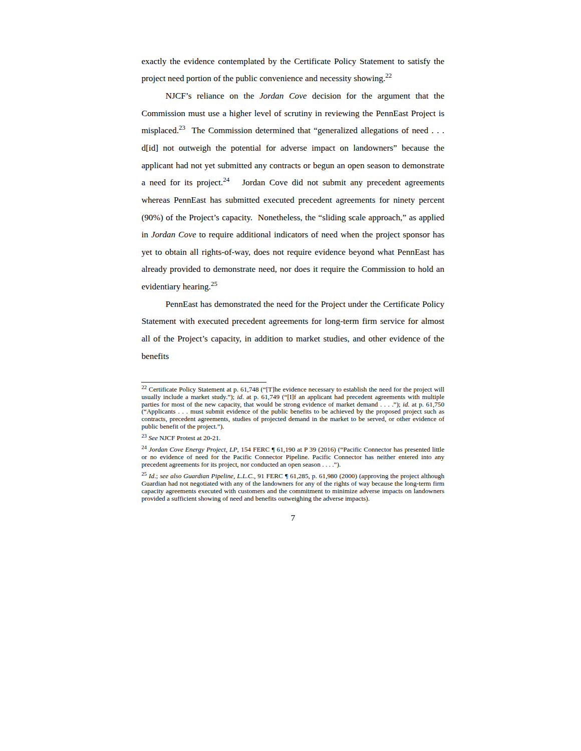exactly the evidence contemplated by the Certificate Policy Statement to satisfy the project need portion of the public convenience and necessity showing.22
NJCF’s reliance on the Jordan Cove decision for the argument that the Commission must use a higher level of scrutiny in reviewing the PennEast Project is misplaced.23 The Commission determined that “generalized allegations of need . . . d[id] not outweigh the potential for adverse impact on landowners” because the applicant had not yet submitted any contracts or begun an open season to demonstrate a need for its project.24 Jordan Cove did not submit any precedent agreements whereas PennEast has submitted executed precedent agreements for ninety percent (90%) of the Project’s capacity. Nonetheless, the “sliding scale approach,” as applied in Jordan Cove to require additional indicators of need when the project sponsor has yet to obtain all rights-of-way, does not require evidence beyond what PennEast has already provided to demonstrate need, nor does it require the Commission to hold an evidentiary hearing.25
PennEast has demonstrated the need for the Project under the Certificate Policy Statement with executed precedent agreements for long-term firm service for almost all of the Project’s capacity, in addition to market studies, and other evidence of the benefits
22 Certificate Policy Statement at p. 61,748 (“[T]he evidence necessary to establish the need for the project will usually include a market study.”); id. at p. 61,749 (“[I]f an applicant had precedent agreements with multiple parties for most of the new capacity, that would be strong evidence of market demand . . . .”); id. at p. 61,750 (“Applicants . . . must submit evidence of the public benefits to be achieved by the proposed project such as contracts, precedent agreements, studies of projected demand in the market to be served, or other evidence of public benefit of the project.”).
23 See NJCF Protest at 20-21.
24 Jordan Cove Energy Project, LP, 154 FERC ¶ 61,190 at P 39 (2016) (“Pacific Connector has presented little or no evidence of need for the Pacific Connector Pipeline. Pacific Connector has neither entered into any precedent agreements for its project, nor conducted an open season . . . .”).
25 Id.; see also Guardian Pipeline, L.L.C., 91 FERC ¶ 61,285, p. 61,980 (2000) (approving the project although Guardian had not negotiated with any of the landowners for any of the rights of way because the long-term firm capacity agreements executed with customers and the commitment to minimize adverse impacts on landowners provided a sufficient showing of need and benefits outweighing the adverse impacts).
7